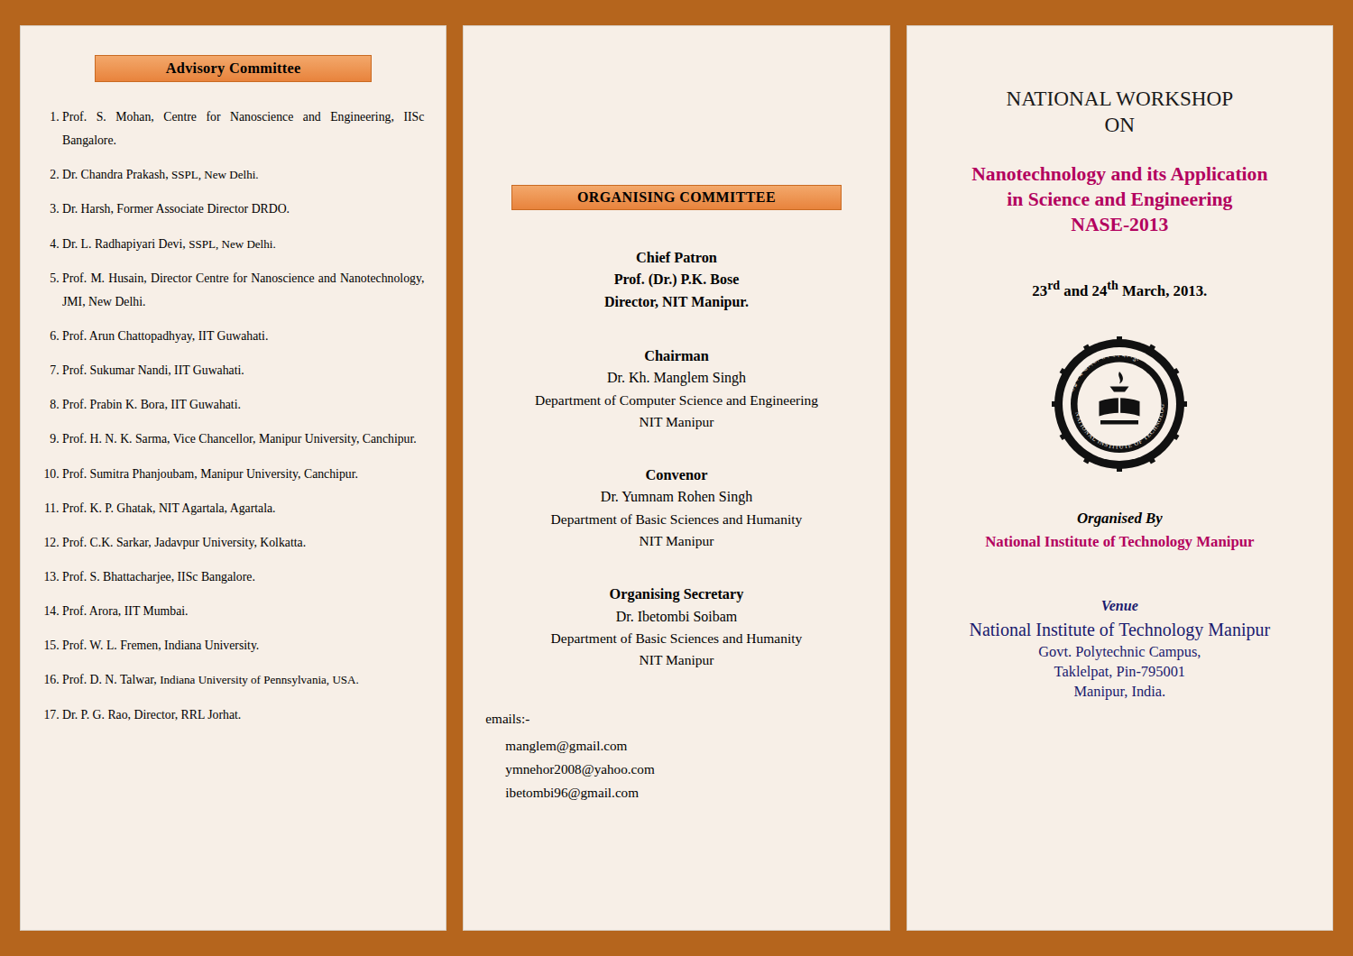Advisory Committee
Prof. S. Mohan, Centre for Nanoscience and Engineering, IISc Bangalore.
Dr. Chandra Prakash, SSPL, New Delhi.
Dr. Harsh, Former Associate Director DRDO.
Dr. L. Radhapiyari Devi, SSPL, New Delhi.
Prof. M. Husain, Director Centre for Nanoscience and Nanotechnology, JMI, New Delhi.
Prof. Arun Chattopadhyay, IIT Guwahati.
Prof. Sukumar Nandi, IIT Guwahati.
Prof. Prabin K. Bora, IIT Guwahati.
Prof. H. N. K. Sarma, Vice Chancellor, Manipur University, Canchipur.
Prof. Sumitra Phanjoubam, Manipur University, Canchipur.
Prof. K. P. Ghatak, NIT Agartala, Agartala.
Prof. C.K. Sarkar, Jadavpur University, Kolkatta.
Prof. S. Bhattacharjee, IISc Bangalore.
Prof. Arora, IIT Mumbai.
Prof. W. L. Fremen, Indiana University.
Prof. D. N. Talwar, Indiana University of Pennsylvania, USA.
Dr. P. G. Rao, Director, RRL Jorhat.
ORGANISING COMMITTEE
Chief Patron
Prof. (Dr.) P.K. Bose
Director, NIT Manipur.
Chairman
Dr. Kh. Manglem Singh
Department of Computer Science and Engineering
NIT Manipur
Convenor
Dr. Yumnam Rohen Singh
Department of Basic Sciences and Humanity
NIT Manipur
Organising Secretary
Dr. Ibetombi Soibam
Department of Basic Sciences and Humanity
NIT Manipur
emails:-
manglem@gmail.com
ymnehor2008@yahoo.com
ibetombi96@gmail.com
NATIONAL WORKSHOP
ON
Nanotechnology and its Application
in Science and Engineering
NASE-2013
23rd and 24th March, 2013.
राष्ट्रीय प्रौद्योगिकी संस्थान मणिपुर NATIONAL INSTITUTE OF TECHNOLOGY MANIPUR
Organised By
National Institute of Technology Manipur
Venue
National Institute of Technology Manipur Govt. Polytechnic Campus, Taklelpat, Pin-795001 Manipur, India.